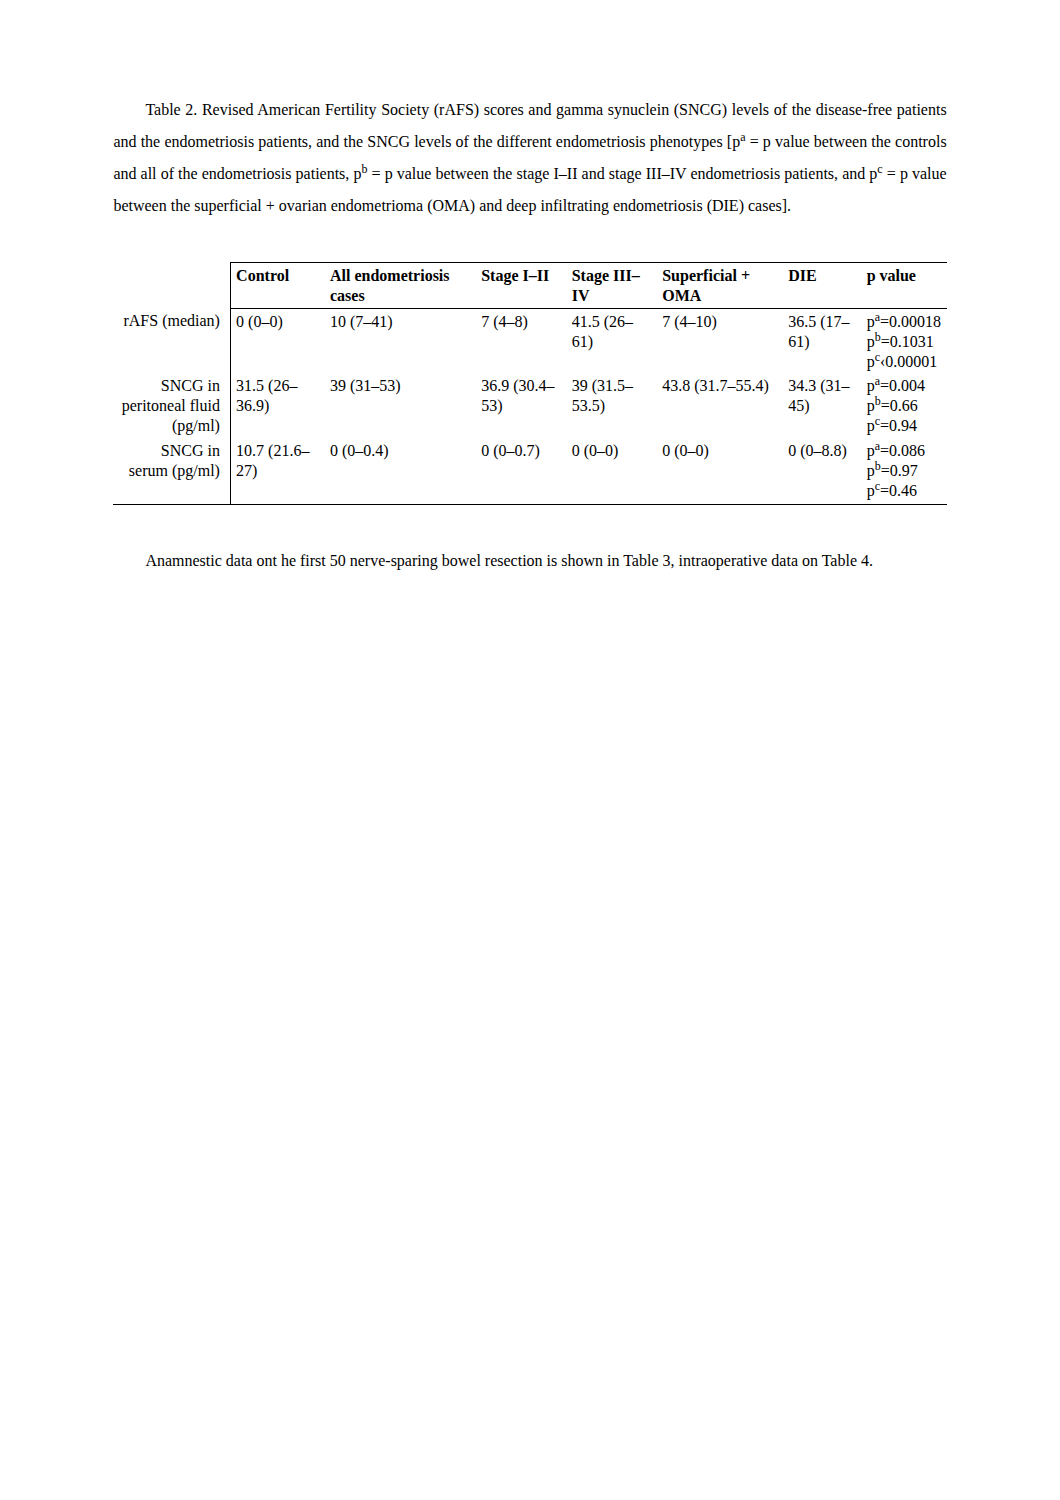Table 2. Revised American Fertility Society (rAFS) scores and gamma synuclein (SNCG) levels of the disease-free patients and the endometriosis patients, and the SNCG levels of the different endometriosis phenotypes [pa = p value between the controls and all of the endometriosis patients, pb = p value between the stage I–II and stage III–IV endometriosis patients, and pc = p value between the superficial + ovarian endometrioma (OMA) and deep infiltrating endometriosis (DIE) cases].
| | Control | All endometriosis cases | Stage I–II | Stage III–IV | Superficial + OMA | DIE | p value |
| --- | --- | --- | --- | --- | --- | --- | --- |
| rAFS (median) | 0 (0–0) | 10 (7–41) | 7 (4–8) | 41.5 (26–61) | 7 (4–10) | 36.5 (17–61) | p a =0.00018 p b =0.1031 p c ‹0.00001 |
| SNCG in peritoneal fluid (pg/ml) | 31.5 (26–36.9) | 39 (31–53) | 36.9 (30.4–53) | 39 (31.5–53.5) | 43.8 (31.7–55.4) | 34.3 (31–45) | p a =0.004 p b =0.66 p c =0.94 |
| SNCG in serum (pg/ml) | 10.7 (21.6–27) | 0 (0–0.4) | 0 (0–0.7) | 0 (0–0) | 0 (0–0) | 0 (0–8.8) | p a =0.086 p b =0.97 p c =0.46 |
Anamnestic data ont he first 50 nerve-sparing bowel resection is shown in Table 3, intraoperative data on Table 4.